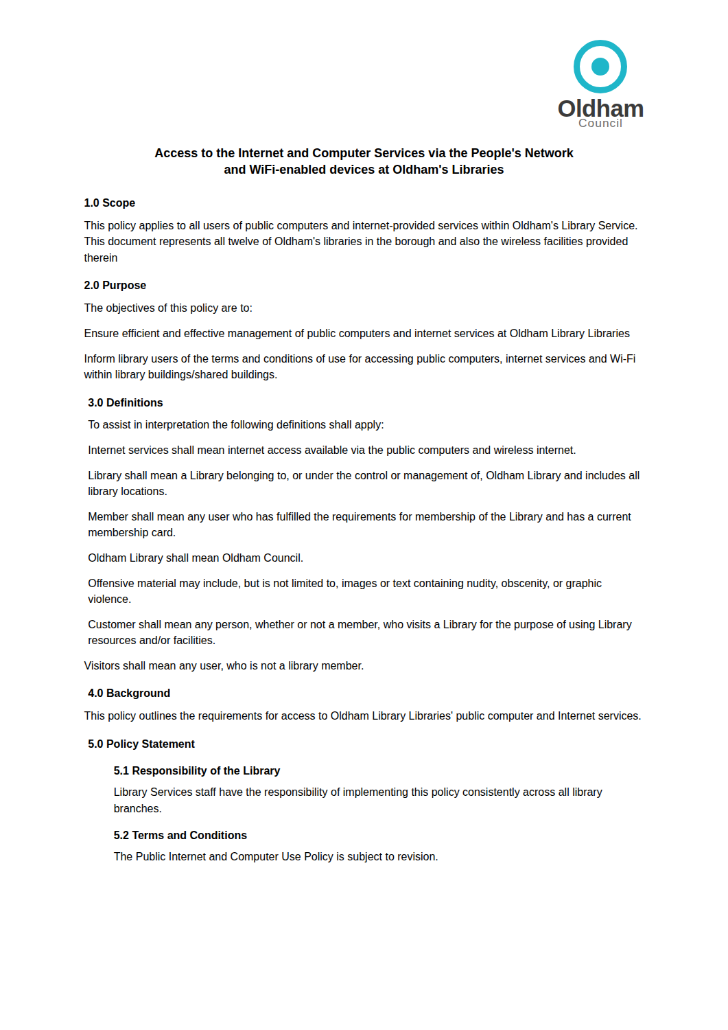Oldham
Council
Access to the Internet and Computer Services via the People's Network
and WiFi-enabled devices at Oldham's Libraries
1.0 Scope
This policy applies to all users of public computers and internet-provided services within Oldham's Library Service. This document represents all twelve of Oldham's libraries in the borough and also the wireless facilities provided therein
2.0 Purpose
The objectives of this policy are to:
Ensure efficient and effective management of public computers and internet services at Oldham Library Libraries
Inform library users of the terms and conditions of use for accessing public computers, internet services and Wi-Fi within library buildings/shared buildings.
3.0 Definitions
To assist in interpretation the following definitions shall apply:
Internet services shall mean internet access available via the public computers and wireless internet.
Library shall mean a Library belonging to, or under the control or management of, Oldham Library and includes all library locations.
Member shall mean any user who has fulfilled the requirements for membership of the Library and has a current membership card.
Oldham Library shall mean Oldham Council.
Offensive material may include, but is not limited to, images or text containing nudity, obscenity, or graphic violence.
Customer shall mean any person, whether or not a member, who visits a Library for the purpose of using Library resources and/or facilities.
Visitors shall mean any user, who is not a library member.
4.0 Background
This policy outlines the requirements for access to Oldham Library Libraries' public computer and Internet services.
5.0 Policy Statement
5.1 Responsibility of the Library
Library Services staff have the responsibility of implementing this policy consistently across all library branches.
5.2 Terms and Conditions
The Public Internet and Computer Use Policy is subject to revision.